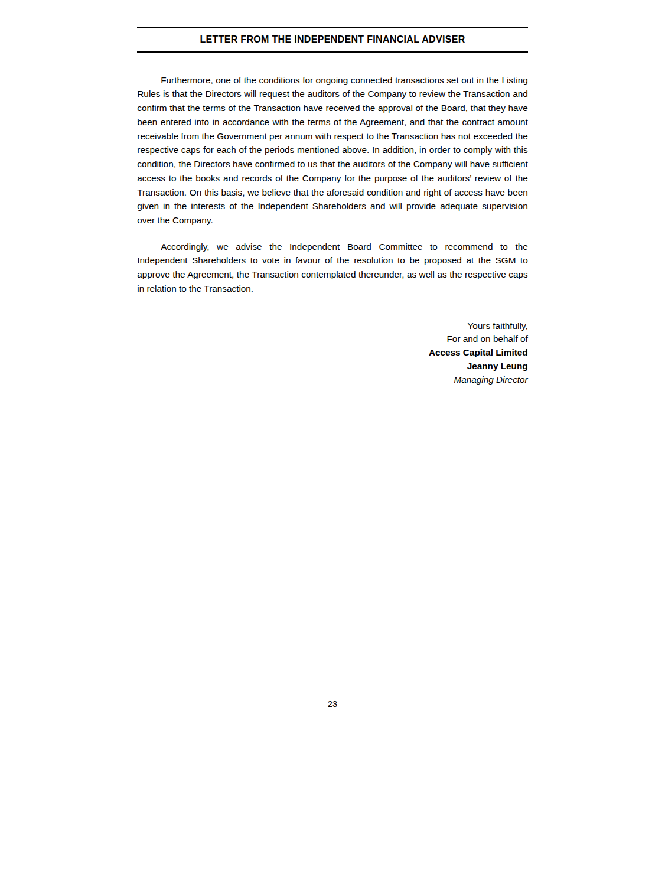LETTER FROM THE INDEPENDENT FINANCIAL ADVISER
Furthermore, one of the conditions for ongoing connected transactions set out in the Listing Rules is that the Directors will request the auditors of the Company to review the Transaction and confirm that the terms of the Transaction have received the approval of the Board, that they have been entered into in accordance with the terms of the Agreement, and that the contract amount receivable from the Government per annum with respect to the Transaction has not exceeded the respective caps for each of the periods mentioned above. In addition, in order to comply with this condition, the Directors have confirmed to us that the auditors of the Company will have sufficient access to the books and records of the Company for the purpose of the auditors’ review of the Transaction. On this basis, we believe that the aforesaid condition and right of access have been given in the interests of the Independent Shareholders and will provide adequate supervision over the Company.
Accordingly, we advise the Independent Board Committee to recommend to the Independent Shareholders to vote in favour of the resolution to be proposed at the SGM to approve the Agreement, the Transaction contemplated thereunder, as well as the respective caps in relation to the Transaction.
Yours faithfully, For and on behalf of Access Capital Limited Jeanny Leung Managing Director
— 23 —